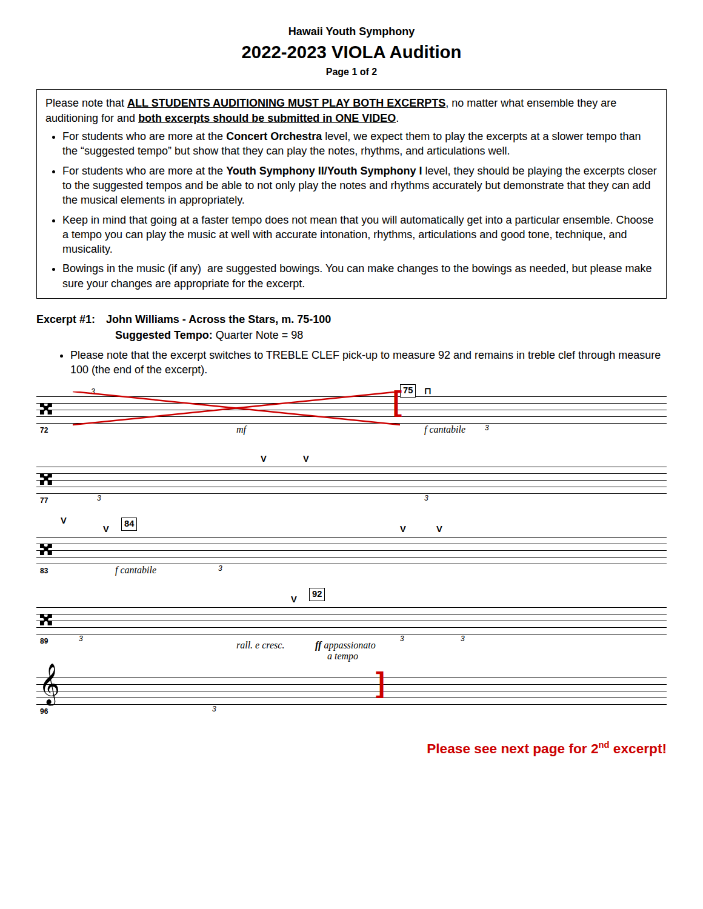Hawaii Youth Symphony
2022-2023 VIOLA Audition
Page 1 of 2
Please note that ALL STUDENTS AUDITIONING MUST PLAY BOTH EXCERPTS, no matter what ensemble they are auditioning for and both excerpts should be submitted in ONE VIDEO.
For students who are more at the Concert Orchestra level, we expect them to play the excerpts at a slower tempo than the “suggested tempo” but show that they can play the notes, rhythms, and articulations well.
For students who are more at the Youth Symphony II/Youth Symphony I level, they should be playing the excerpts closer to the suggested tempos and be able to not only play the notes and rhythms accurately but demonstrate that they can add the musical elements in appropriately.
Keep in mind that going at a faster tempo does not mean that you will automatically get into a particular ensemble. Choose a tempo you can play the music at well with accurate intonation, rhythms, articulations and good tone, technique, and musicality.
Bowings in the music (if any) are suggested bowings. You can make changes to the bowings as needed, but please make sure your changes are appropriate for the excerpt.
Excerpt #1: John Williams - Across the Stars, m. 75-100
Suggested Tempo: Quarter Note = 98
Please note that the excerpt switches to TREBLE CLEF pick-up to measure 92 and remains in treble clef through measure 100 (the end of the excerpt).
𝄪 72 3 mf 75 ⊓ f cantabile 3 [
𝄪 77 3 V V 3
𝄪 83 V V 84 f cantabile 3 V V
𝄪 89 3 V 92 rall. e cresc. ff appassionato a tempo 3 3
𝄞 96 3 ]
Please see next page for 2nd excerpt!